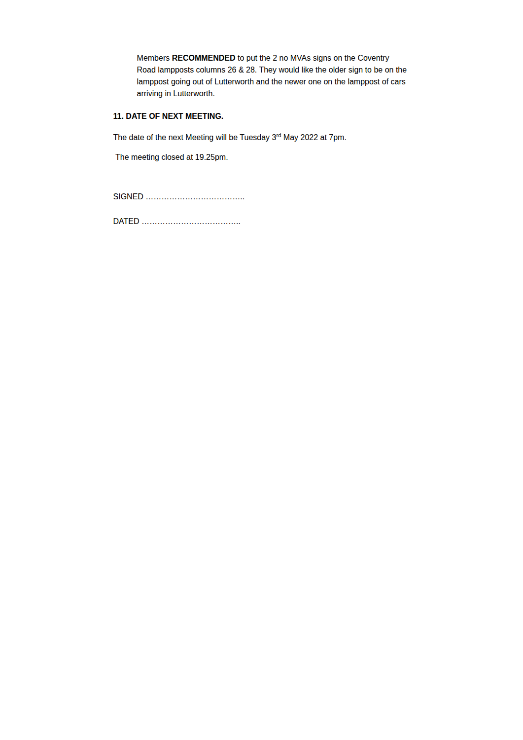Members RECOMMENDED to put the 2 no MVAs signs on the Coventry Road lampposts columns 26 & 28. They would like the older sign to be on the lamppost going out of Lutterworth and the newer one on the lamppost of cars arriving in Lutterworth.
11. DATE OF NEXT MEETING.
The date of the next Meeting will be Tuesday 3rd May 2022 at 7pm.
The meeting closed at 19.25pm.
SIGNED ………………………………..
DATED ………………………………..